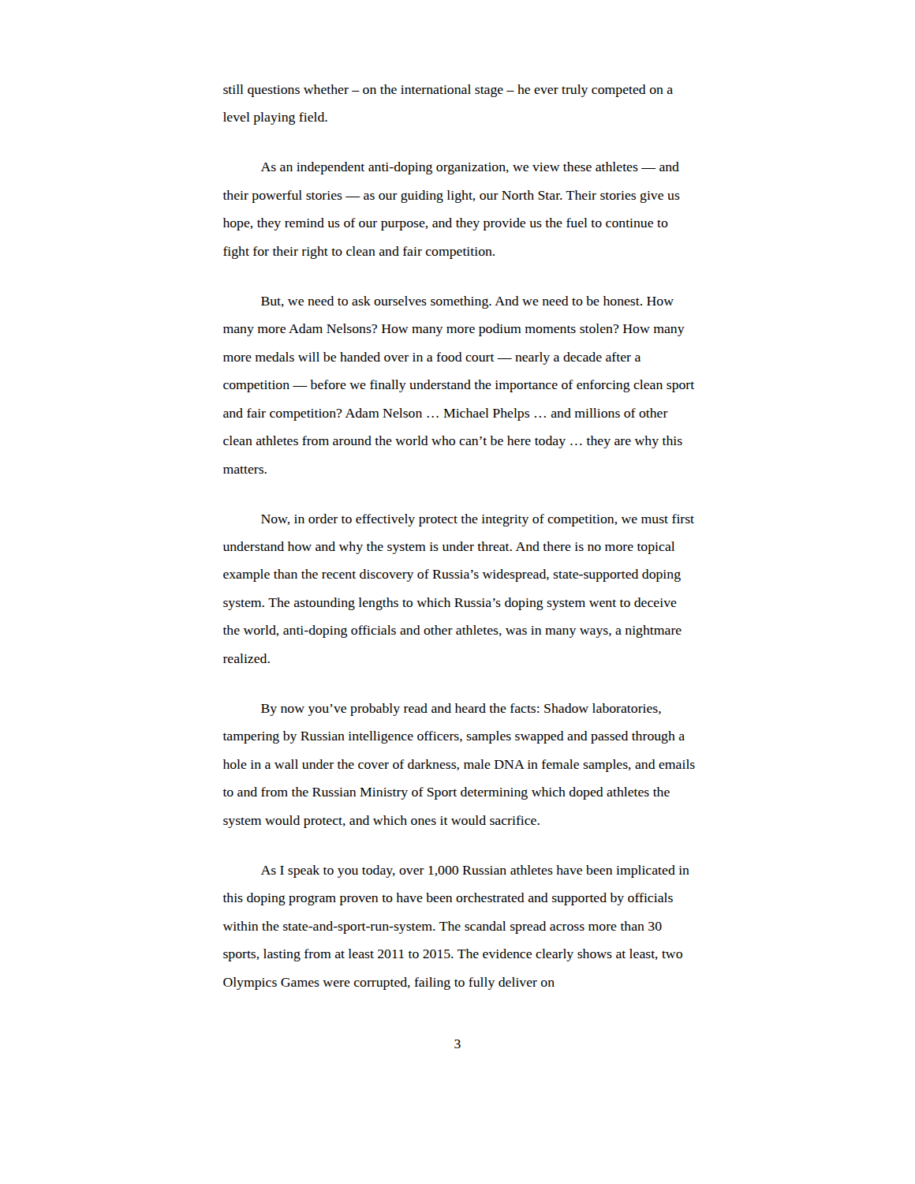still questions whether – on the international stage – he ever truly competed on a level playing field.
As an independent anti-doping organization, we view these athletes — and their powerful stories — as our guiding light, our North Star. Their stories give us hope, they remind us of our purpose, and they provide us the fuel to continue to fight for their right to clean and fair competition.
But, we need to ask ourselves something. And we need to be honest. How many more Adam Nelsons? How many more podium moments stolen? How many more medals will be handed over in a food court — nearly a decade after a competition — before we finally understand the importance of enforcing clean sport and fair competition? Adam Nelson … Michael Phelps … and millions of other clean athletes from around the world who can’t be here today … they are why this matters.
Now, in order to effectively protect the integrity of competition, we must first understand how and why the system is under threat. And there is no more topical example than the recent discovery of Russia’s widespread, state-supported doping system. The astounding lengths to which Russia’s doping system went to deceive the world, anti-doping officials and other athletes, was in many ways, a nightmare realized.
By now you’ve probably read and heard the facts: Shadow laboratories, tampering by Russian intelligence officers, samples swapped and passed through a hole in a wall under the cover of darkness, male DNA in female samples, and emails to and from the Russian Ministry of Sport determining which doped athletes the system would protect, and which ones it would sacrifice.
As I speak to you today, over 1,000 Russian athletes have been implicated in this doping program proven to have been orchestrated and supported by officials within the state-and-sport-run-system. The scandal spread across more than 30 sports, lasting from at least 2011 to 2015. The evidence clearly shows at least, two Olympics Games were corrupted, failing to fully deliver on
3